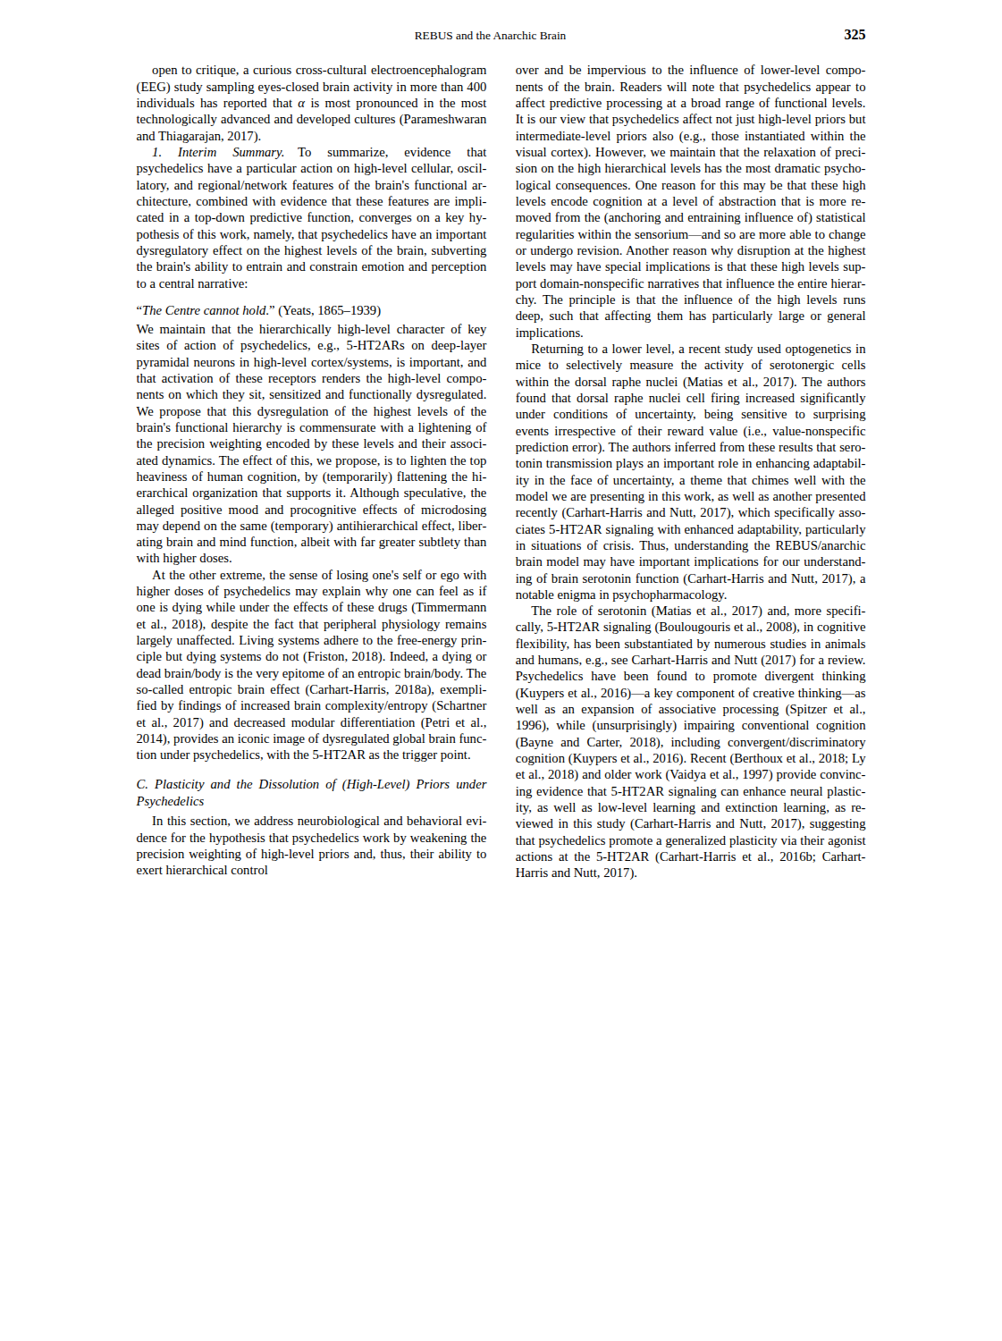REBUS and the Anarchic Brain 325
open to critique, a curious cross-cultural electroencephalogram (EEG) study sampling eyes-closed brain activity in more than 400 individuals has reported that α is most pronounced in the most technologically advanced and developed cultures (Parameshwaran and Thiagarajan, 2017).
1. Interim Summary. To summarize, evidence that psychedelics have a particular action on high-level cellular, oscillatory, and regional/network features of the brain's functional architecture, combined with evidence that these features are implicated in a top-down predictive function, converges on a key hypothesis of this work, namely, that psychedelics have an important dysregulatory effect on the highest levels of the brain, subverting the brain's ability to entrain and constrain emotion and perception to a central narrative:
“The Centre cannot hold.” (Yeats, 1865–1939)
We maintain that the hierarchically high-level character of key sites of action of psychedelics, e.g., 5-HT2ARs on deep-layer pyramidal neurons in high-level cortex/systems, is important, and that activation of these receptors renders the high-level components on which they sit, sensitized and functionally dysregulated. We propose that this dysregulation of the highest levels of the brain's functional hierarchy is commensurate with a lightening of the precision weighting encoded by these levels and their associated dynamics. The effect of this, we propose, is to lighten the top heaviness of human cognition, by (temporarily) flattening the hierarchical organization that supports it. Although speculative, the alleged positive mood and procognitive effects of microdosing may depend on the same (temporary) antihierarchical effect, liberating brain and mind function, albeit with far greater subtlety than with higher doses.
At the other extreme, the sense of losing one's self or ego with higher doses of psychedelics may explain why one can feel as if one is dying while under the effects of these drugs (Timmermann et al., 2018), despite the fact that peripheral physiology remains largely unaffected. Living systems adhere to the free-energy principle but dying systems do not (Friston, 2018). Indeed, a dying or dead brain/body is the very epitome of an entropic brain/body. The so-called entropic brain effect (Carhart-Harris, 2018a), exemplified by findings of increased brain complexity/entropy (Schartner et al., 2017) and decreased modular differentiation (Petri et al., 2014), provides an iconic image of dysregulated global brain function under psychedelics, with the 5-HT2AR as the trigger point.
C. Plasticity and the Dissolution of (High-Level) Priors under Psychedelics
In this section, we address neurobiological and behavioral evidence for the hypothesis that psychedelics work by weakening the precision weighting of high-level priors and, thus, their ability to exert hierarchical control
over and be impervious to the influence of lower-level components of the brain. Readers will note that psychedelics appear to affect predictive processing at a broad range of functional levels. It is our view that psychedelics affect not just high-level priors but intermediate-level priors also (e.g., those instantiated within the visual cortex). However, we maintain that the relaxation of precision on the high hierarchical levels has the most dramatic psychological consequences. One reason for this may be that these high levels encode cognition at a level of abstraction that is more removed from the (anchoring and entraining influence of) statistical regularities within the sensorium—and so are more able to change or undergo revision. Another reason why disruption at the highest levels may have special implications is that these high levels support domain-nonspecific narratives that influence the entire hierarchy. The principle is that the influence of the high levels runs deep, such that affecting them has particularly large or general implications.
Returning to a lower level, a recent study used optogenetics in mice to selectively measure the activity of serotonergic cells within the dorsal raphe nuclei (Matias et al., 2017). The authors found that dorsal raphe nuclei cell firing increased significantly under conditions of uncertainty, being sensitive to surprising events irrespective of their reward value (i.e., value-nonspecific prediction error). The authors inferred from these results that serotonin transmission plays an important role in enhancing adaptability in the face of uncertainty, a theme that chimes well with the model we are presenting in this work, as well as another presented recently (Carhart-Harris and Nutt, 2017), which specifically associates 5-HT2AR signaling with enhanced adaptability, particularly in situations of crisis. Thus, understanding the REBUS/anarchic brain model may have important implications for our understanding of brain serotonin function (Carhart-Harris and Nutt, 2017), a notable enigma in psychopharmacology.
The role of serotonin (Matias et al., 2017) and, more specifically, 5-HT2AR signaling (Boulougouris et al., 2008), in cognitive flexibility, has been substantiated by numerous studies in animals and humans, e.g., see Carhart-Harris and Nutt (2017) for a review. Psychedelics have been found to promote divergent thinking (Kuypers et al., 2016)—a key component of creative thinking—as well as an expansion of associative processing (Spitzer et al., 1996), while (unsurprisingly) impairing conventional cognition (Bayne and Carter, 2018), including convergent/discriminatory cognition (Kuypers et al., 2016). Recent (Berthoux et al., 2018; Ly et al., 2018) and older work (Vaidya et al., 1997) provide convincing evidence that 5-HT2AR signaling can enhance neural plasticity, as well as low-level learning and extinction learning, as reviewed in this study (Carhart-Harris and Nutt, 2017), suggesting that psychedelics promote a generalized plasticity via their agonist actions at the 5-HT2AR (Carhart-Harris et al., 2016b; Carhart-Harris and Nutt, 2017).